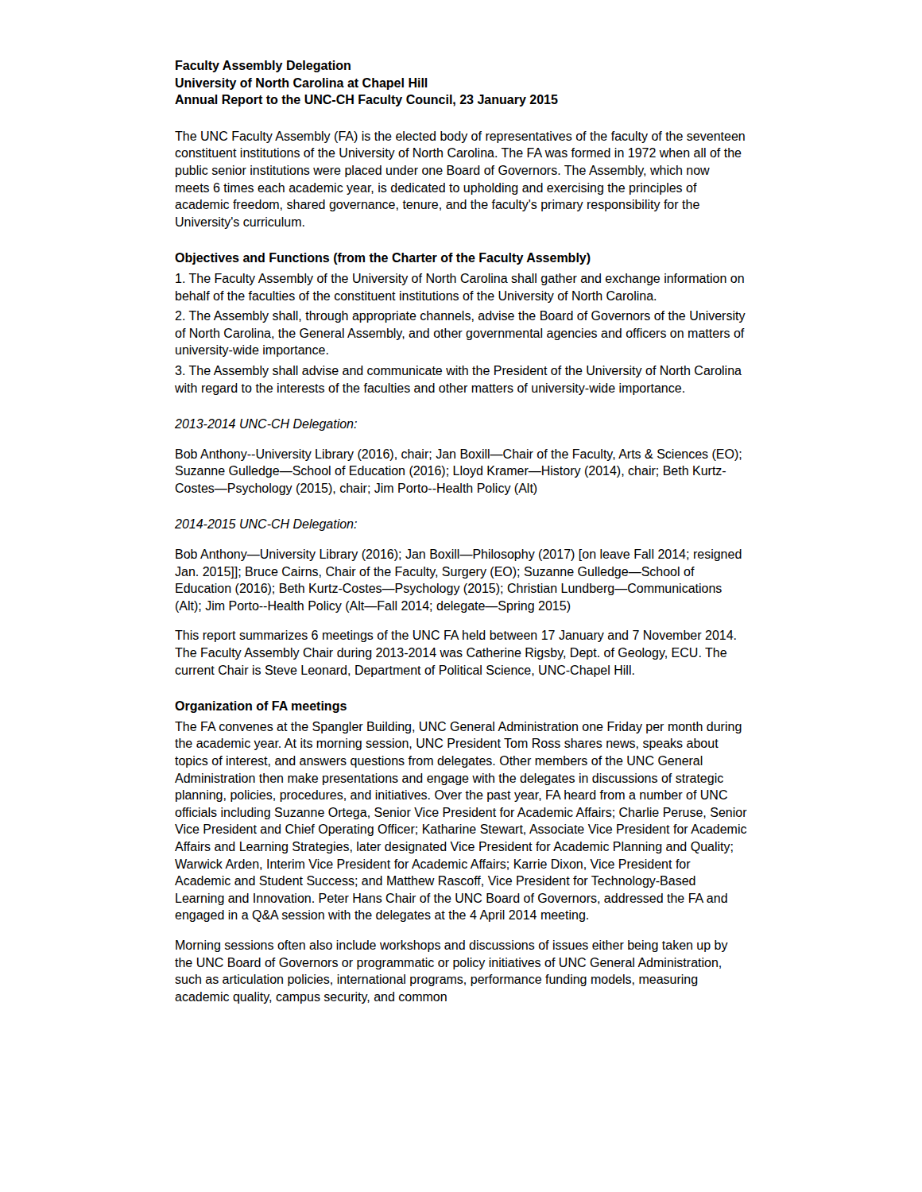Faculty Assembly Delegation
University of North Carolina at Chapel Hill
Annual Report to the UNC-CH Faculty Council, 23 January 2015
The UNC Faculty Assembly (FA) is the elected body of representatives of the faculty of the seventeen constituent institutions of the University of North Carolina. The FA was formed in 1972 when all of the public senior institutions were placed under one Board of Governors. The Assembly, which now meets 6 times each academic year, is dedicated to upholding and exercising the principles of academic freedom, shared governance, tenure, and the faculty's primary responsibility for the University's curriculum.
Objectives and Functions (from the Charter of the Faculty Assembly)
1. The Faculty Assembly of the University of North Carolina shall gather and exchange information on behalf of the faculties of the constituent institutions of the University of North Carolina.
2. The Assembly shall, through appropriate channels, advise the Board of Governors of the University of North Carolina, the General Assembly, and other governmental agencies and officers on matters of university-wide importance.
3. The Assembly shall advise and communicate with the President of the University of North Carolina with regard to the interests of the faculties and other matters of university-wide importance.
2013-2014 UNC-CH Delegation:
Bob Anthony--University Library (2016), chair; Jan Boxill—Chair of the Faculty, Arts & Sciences (EO); Suzanne Gulledge—School of Education (2016); Lloyd Kramer—History (2014), chair; Beth Kurtz-Costes—Psychology (2015), chair; Jim Porto--Health Policy (Alt)
2014-2015 UNC-CH Delegation:
Bob Anthony—University Library (2016); Jan Boxill—Philosophy (2017) [on leave Fall 2014; resigned Jan. 2015]]; Bruce Cairns, Chair of the Faculty, Surgery (EO); Suzanne Gulledge—School of Education (2016); Beth Kurtz-Costes—Psychology (2015); Christian Lundberg—Communications (Alt); Jim Porto--Health Policy (Alt—Fall 2014; delegate—Spring 2015)
This report summarizes 6 meetings of the UNC FA held between 17 January and 7 November 2014. The Faculty Assembly Chair during 2013-2014 was Catherine Rigsby, Dept. of Geology, ECU. The current Chair is Steve Leonard, Department of Political Science, UNC-Chapel Hill.
Organization of FA meetings
The FA convenes at the Spangler Building, UNC General Administration one Friday per month during the academic year. At its morning session, UNC President Tom Ross shares news, speaks about topics of interest, and answers questions from delegates. Other members of the UNC General Administration then make presentations and engage with the delegates in discussions of strategic planning, policies, procedures, and initiatives. Over the past year, FA heard from a number of UNC officials including Suzanne Ortega, Senior Vice President for Academic Affairs; Charlie Peruse, Senior Vice President and Chief Operating Officer; Katharine Stewart, Associate Vice President for Academic Affairs and Learning Strategies, later designated Vice President for Academic Planning and Quality; Warwick Arden, Interim Vice President for Academic Affairs; Karrie Dixon, Vice President for Academic and Student Success; and Matthew Rascoff, Vice President for Technology-Based Learning and Innovation. Peter Hans Chair of the UNC Board of Governors, addressed the FA and engaged in a Q&A session with the delegates at the 4 April 2014 meeting.
Morning sessions often also include workshops and discussions of issues either being taken up by the UNC Board of Governors or programmatic or policy initiatives of UNC General Administration, such as articulation policies, international programs, performance funding models, measuring academic quality, campus security, and common